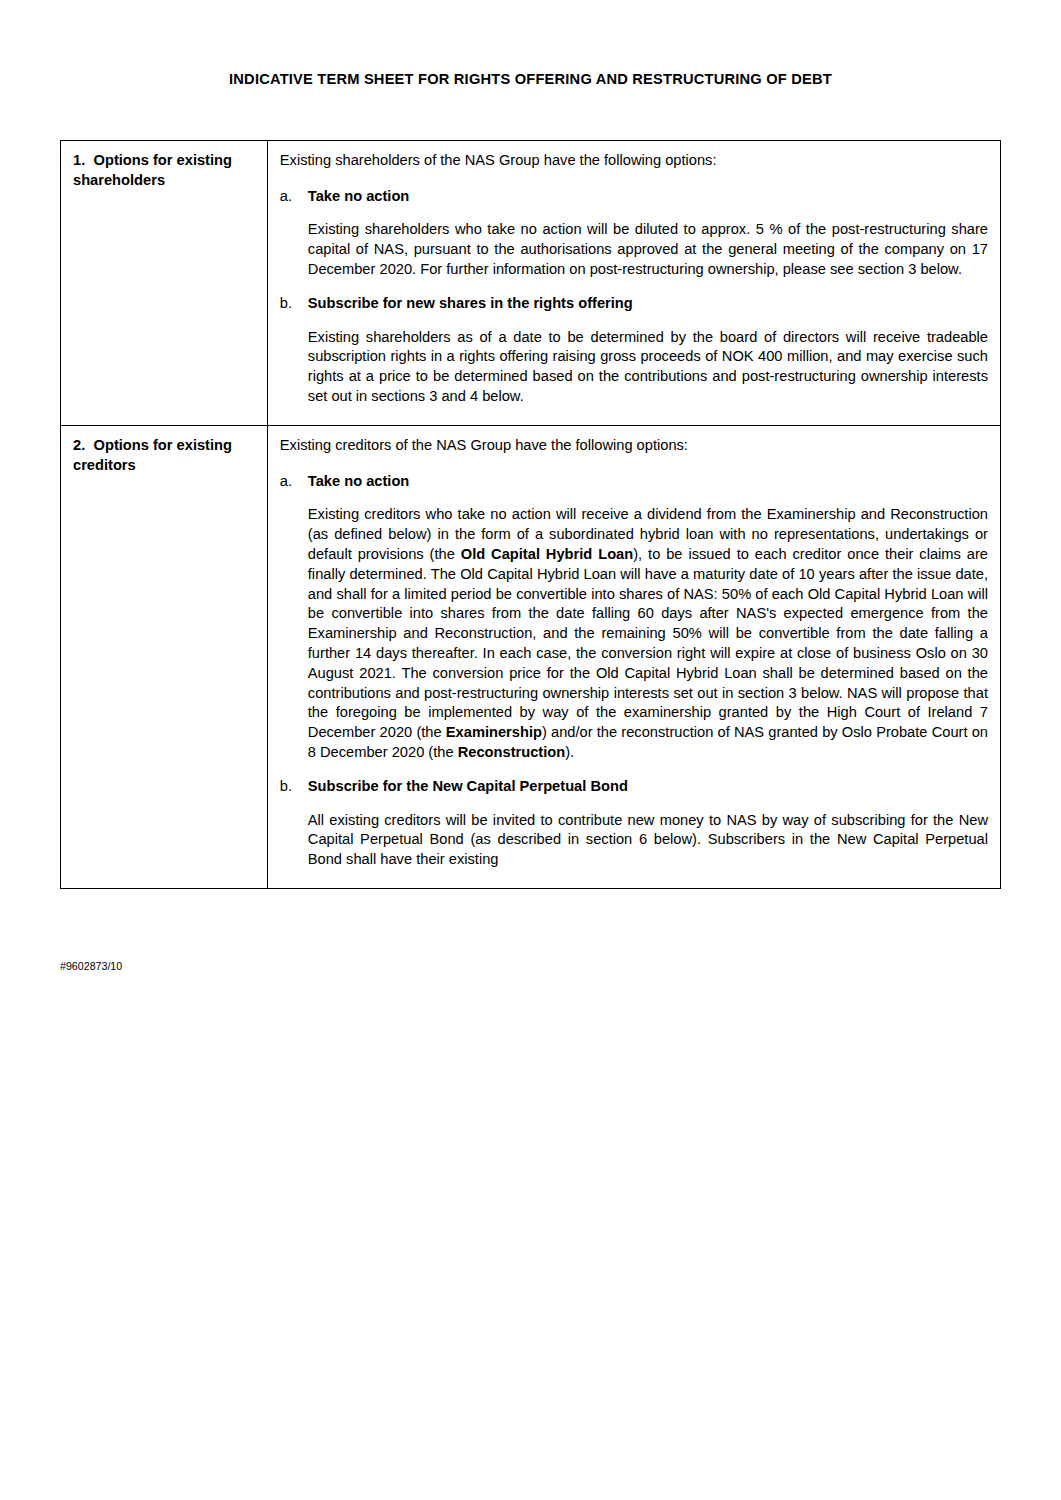INDICATIVE TERM SHEET FOR RIGHTS OFFERING AND RESTRUCTURING OF DEBT
| 1. Options for existing shareholders | Existing shareholders of the NAS Group have the following options: a. Take no action Existing shareholders who take no action will be diluted to approx. 5 % of the post-restructuring share capital of NAS, pursuant to the authorisations approved at the general meeting of the company on 17 December 2020. For further information on post-restructuring ownership, please see section 3 below. b. Subscribe for new shares in the rights offering Existing shareholders as of a date to be determined by the board of directors will receive tradeable subscription rights in a rights offering raising gross proceeds of NOK 400 million, and may exercise such rights at a price to be determined based on the contributions and post-restructuring ownership interests set out in sections 3 and 4 below. |
| 2. Options for existing creditors | Existing creditors of the NAS Group have the following options: a. Take no action Existing creditors who take no action will receive a dividend from the Examinership and Reconstruction (as defined below) in the form of a subordinated hybrid loan with no representations, undertakings or default provisions (the Old Capital Hybrid Loan ), to be issued to each creditor once their claims are finally determined. The Old Capital Hybrid Loan will have a maturity date of 10 years after the issue date, and shall for a limited period be convertible into shares of NAS: 50% of each Old Capital Hybrid Loan will be convertible into shares from the date falling 60 days after NAS's expected emergence from the Examinership and Reconstruction, and the remaining 50% will be convertible from the date falling a further 14 days thereafter. In each case, the conversion right will expire at close of business Oslo on 30 August 2021. The conversion price for the Old Capital Hybrid Loan shall be determined based on the contributions and post-restructuring ownership interests set out in section 3 below. NAS will propose that the foregoing be implemented by way of the examinership granted by the High Court of Ireland 7 December 2020 (the Examinership ) and/or the reconstruction of NAS granted by Oslo Probate Court on 8 December 2020 (the Reconstruction ). b. Subscribe for the New Capital Perpetual Bond All existing creditors will be invited to contribute new money to NAS by way of subscribing for the New Capital Perpetual Bond (as described in section 6 below). Subscribers in the New Capital Perpetual Bond shall have their existing |
#9602873/10